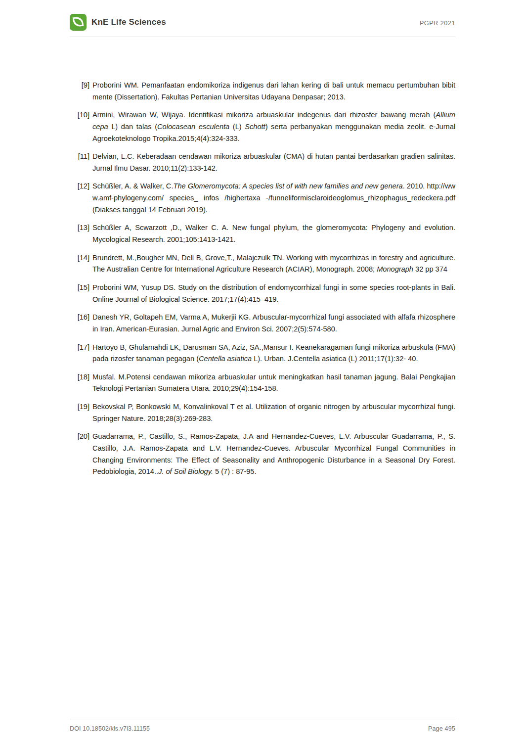KnE Life Sciences
PGPR 2021
[9] Proborini WM. Pemanfaatan endomikoriza indigenus dari lahan kering di bali untuk memacu pertumbuhan bibit mente (Dissertation). Fakultas Pertanian Universitas Udayana Denpasar; 2013.
[10] Armini, Wirawan W, Wijaya. Identifikasi mikoriza arbuaskular indegenus dari rhizosfer bawang merah (Allium cepa L) dan talas (Colocasean esculenta (L) Schott) serta perbanyakan menggunakan media zeolit. e-Jurnal Agroekoteknologo Tropika.2015;4(4):324-333.
[11] Delvian, L.C. Keberadaan cendawan mikoriza arbuaskular (CMA) di hutan pantai berdasarkan gradien salinitas. Jurnal Ilmu Dasar. 2010;11(2):133-142.
[12] Schüßler, A. & Walker, C.The Glomeromycota: A species list of with new families and new genera. 2010. http://www.amf-phylogeny.com/ species_ infos /highertaxa -/funneliformisclaroideoglomus_rhizophagus_redeckera.pdf (Diakses tanggal 14 Februari 2019).
[13] Schüßler A, Scwarzott ,D., Walker C. A. New fungal phylum, the glomeromycota: Phylogeny and evolution. Mycological Research. 2001;105:1413-1421.
[14] Brundrett, M.,Bougher MN, Dell B, Grove,T., Malajczulk TN. Working with mycorrhizas in forestry and agriculture. The Australian Centre for International Agriculture Research (ACIAR), Monograph. 2008; Monograph 32 pp 374
[15] Proborini WM, Yusup DS. Study on the distribution of endomycorrhizal fungi in some species root-plants in Bali. Online Journal of Biological Science. 2017;17(4):415–419.
[16] Danesh YR, Goltapeh EM, Varma A, Mukerjii KG. Arbuscular-mycorrhizal fungi associated with alfafa rhizosphere in Iran. American-Eurasian. Jurnal Agric and Environ Sci. 2007;2(5):574-580.
[17] Hartoyo B, Ghulamahdi LK, Darusman SA, Aziz, SA.,Mansur I. Keanekaragaman fungi mikoriza arbuskula (FMA) pada rizosfer tanaman pegagan (Centella asiatica L). Urban. J.Centella asiatica (L) 2011;17(1):32- 40.
[18] Musfal. M.Potensi cendawan mikoriza arbuaskular untuk meningkatkan hasil tanaman jagung. Balai Pengkajian Teknologi Pertanian Sumatera Utara. 2010;29(4):154-158.
[19] Bekovskal P, Bonkowski M, Konvalinkoval T et al. Utilization of organic nitrogen by arbuscular mycorrhizal fungi. Springer Nature. 2018;28(3):269-283.
[20] Guadarrama, P., Castillo, S., Ramos-Zapata, J.A and Hernandez-Cueves, L.V. Arbuscular Guadarrama, P., S. Castillo, J.A. Ramos-Zapata and L.V. Hernandez-Cueves. Arbuscular Mycorrhizal Fungal Communities in Changing Environments: The Effect of Seasonality and Anthropogenic Disturbance in a Seasonal Dry Forest. Pedobiologia, 2014..J. of Soil Biology. 5 (7) : 87-95.
DOI 10.18502/kls.v7i3.11155
Page 495